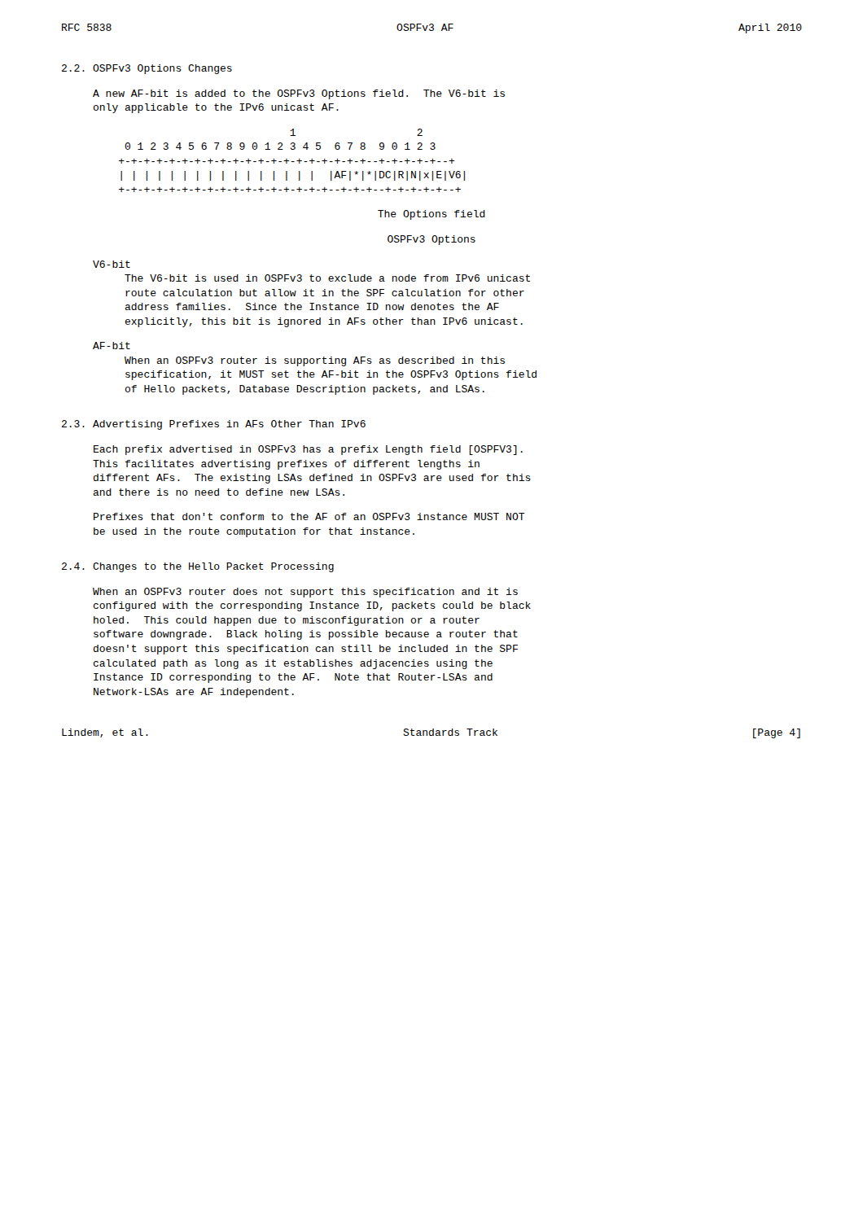RFC 5838 OSPFv3 AF April 2010
2.2. OSPFv3 Options Changes
A new AF-bit is added to the OSPFv3 Options field. The V6-bit is only applicable to the IPv6 unicast AF.
                                    1                   2
          0 1 2 3 4 5 6 7 8 9 0 1 2 3 4 5  6 7 8  9 0 1 2 3
         +-+-+-+-+-+-+-+-+-+-+-+-+-+-+-+-+-+-+-+--+-+-+-+-+--+
         | | | | | | | | | | | | | | | |  |AF|*|*|DC|R|N|x|E|V6|
         +-+-+-+-+-+-+-+-+-+-+-+-+-+-+-+-+--+-+-+--+-+-+-+-+--+
The Options field
OSPFv3 Options
V6-bit
The V6-bit is used in OSPFv3 to exclude a node from IPv6 unicast route calculation but allow it in the SPF calculation for other address families. Since the Instance ID now denotes the AF explicitly, this bit is ignored in AFs other than IPv6 unicast.
AF-bit
When an OSPFv3 router is supporting AFs as described in this specification, it MUST set the AF-bit in the OSPFv3 Options field of Hello packets, Database Description packets, and LSAs.
2.3. Advertising Prefixes in AFs Other Than IPv6
Each prefix advertised in OSPFv3 has a prefix Length field [OSPFV3]. This facilitates advertising prefixes of different lengths in different AFs. The existing LSAs defined in OSPFv3 are used for this and there is no need to define new LSAs.
Prefixes that don't conform to the AF of an OSPFv3 instance MUST NOT be used in the route computation for that instance.
2.4. Changes to the Hello Packet Processing
When an OSPFv3 router does not support this specification and it is configured with the corresponding Instance ID, packets could be black holed. This could happen due to misconfiguration or a router software downgrade. Black holing is possible because a router that doesn't support this specification can still be included in the SPF calculated path as long as it establishes adjacencies using the Instance ID corresponding to the AF. Note that Router-LSAs and Network-LSAs are AF independent.
Lindem, et al. Standards Track [Page 4]